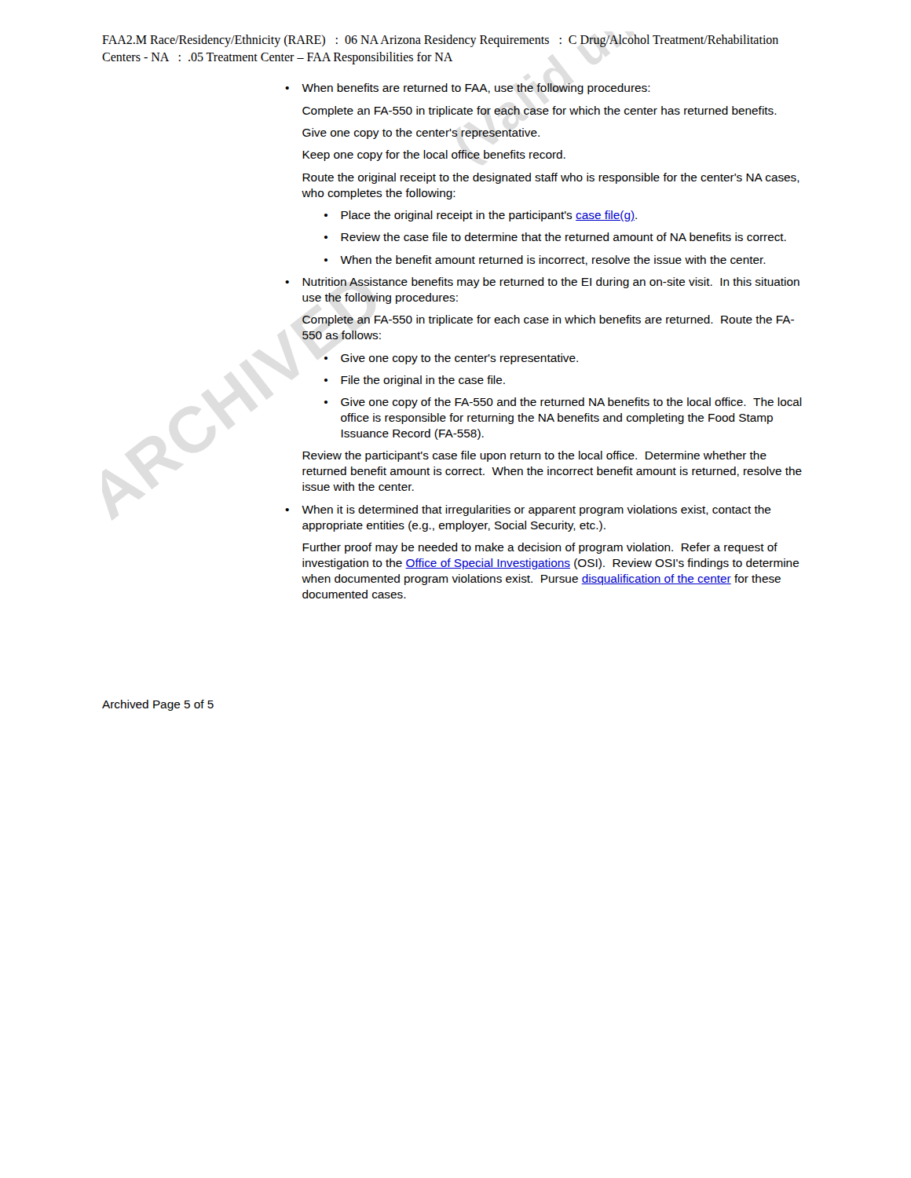ARCHIVED
(Valid until 02/25/19)
FAA2.M Race/Residency/Ethnicity (RARE) : 06 NA Arizona Residency Requirements : C Drug/Alcohol Treatment/Rehabilitation Centers - NA : .05 Treatment Center – FAA Responsibilities for NA
When benefits are returned to FAA, use the following procedures:
Complete an FA-550 in triplicate for each case for which the center has returned benefits.
Give one copy to the center's representative.
Keep one copy for the local office benefits record.
Route the original receipt to the designated staff who is responsible for the center's NA cases, who completes the following:
Place the original receipt in the participant's case file(g).
Review the case file to determine that the returned amount of NA benefits is correct.
When the benefit amount returned is incorrect, resolve the issue with the center.
Nutrition Assistance benefits may be returned to the EI during an on-site visit. In this situation use the following procedures:
Complete an FA-550 in triplicate for each case in which benefits are returned. Route the FA-550 as follows:
Give one copy to the center's representative.
File the original in the case file.
Give one copy of the FA-550 and the returned NA benefits to the local office. The local office is responsible for returning the NA benefits and completing the Food Stamp Issuance Record (FA-558).
Review the participant's case file upon return to the local office. Determine whether the returned benefit amount is correct. When the incorrect benefit amount is returned, resolve the issue with the center.
When it is determined that irregularities or apparent program violations exist, contact the appropriate entities (e.g., employer, Social Security, etc.).
Further proof may be needed to make a decision of program violation. Refer a request of investigation to the Office of Special Investigations (OSI). Review OSI's findings to determine when documented program violations exist. Pursue disqualification of the center for these documented cases.
Archived Page 5 of 5